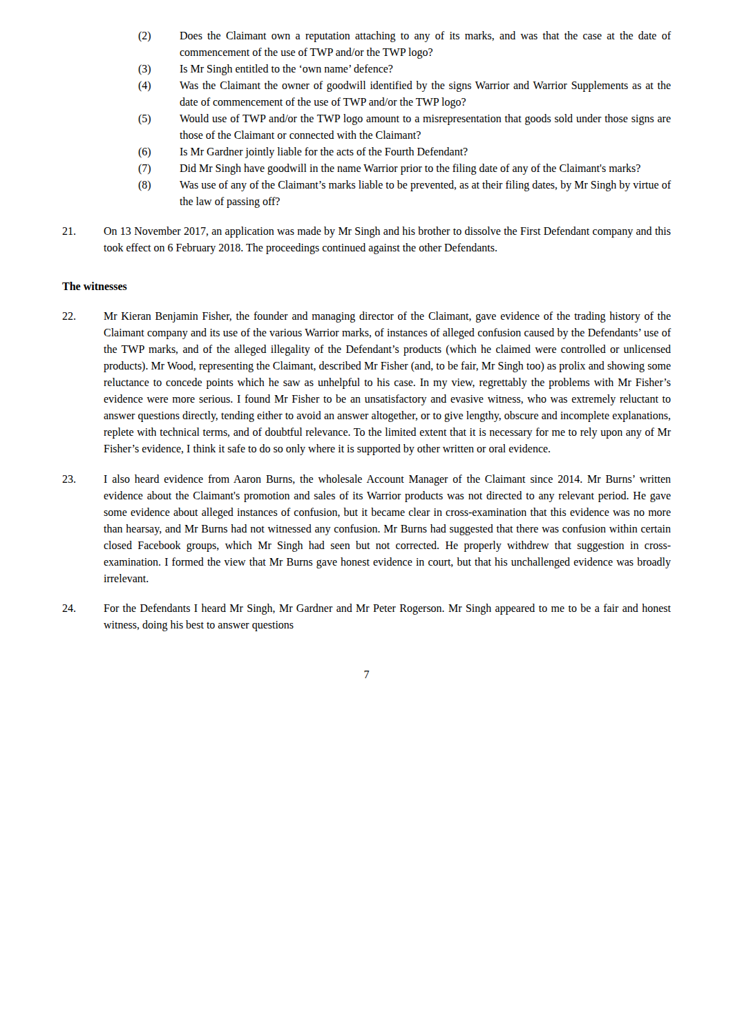(2) Does the Claimant own a reputation attaching to any of its marks, and was that the case at the date of commencement of the use of TWP and/or the TWP logo?
(3) Is Mr Singh entitled to the ‘own name’ defence?
(4) Was the Claimant the owner of goodwill identified by the signs Warrior and Warrior Supplements as at the date of commencement of the use of TWP and/or the TWP logo?
(5) Would use of TWP and/or the TWP logo amount to a misrepresentation that goods sold under those signs are those of the Claimant or connected with the Claimant?
(6) Is Mr Gardner jointly liable for the acts of the Fourth Defendant?
(7) Did Mr Singh have goodwill in the name Warrior prior to the filing date of any of the Claimant's marks?
(8) Was use of any of the Claimant’s marks liable to be prevented, as at their filing dates, by Mr Singh by virtue of the law of passing off?
21. On 13 November 2017, an application was made by Mr Singh and his brother to dissolve the First Defendant company and this took effect on 6 February 2018. The proceedings continued against the other Defendants.
The witnesses
22. Mr Kieran Benjamin Fisher, the founder and managing director of the Claimant, gave evidence of the trading history of the Claimant company and its use of the various Warrior marks, of instances of alleged confusion caused by the Defendants’ use of the TWP marks, and of the alleged illegality of the Defendant’s products (which he claimed were controlled or unlicensed products). Mr Wood, representing the Claimant, described Mr Fisher (and, to be fair, Mr Singh too) as prolix and showing some reluctance to concede points which he saw as unhelpful to his case. In my view, regrettably the problems with Mr Fisher’s evidence were more serious. I found Mr Fisher to be an unsatisfactory and evasive witness, who was extremely reluctant to answer questions directly, tending either to avoid an answer altogether, or to give lengthy, obscure and incomplete explanations, replete with technical terms, and of doubtful relevance. To the limited extent that it is necessary for me to rely upon any of Mr Fisher’s evidence, I think it safe to do so only where it is supported by other written or oral evidence.
23. I also heard evidence from Aaron Burns, the wholesale Account Manager of the Claimant since 2014. Mr Burns’ written evidence about the Claimant's promotion and sales of its Warrior products was not directed to any relevant period. He gave some evidence about alleged instances of confusion, but it became clear in cross-examination that this evidence was no more than hearsay, and Mr Burns had not witnessed any confusion. Mr Burns had suggested that there was confusion within certain closed Facebook groups, which Mr Singh had seen but not corrected. He properly withdrew that suggestion in cross-examination. I formed the view that Mr Burns gave honest evidence in court, but that his unchallenged evidence was broadly irrelevant.
24. For the Defendants I heard Mr Singh, Mr Gardner and Mr Peter Rogerson. Mr Singh appeared to me to be a fair and honest witness, doing his best to answer questions
7